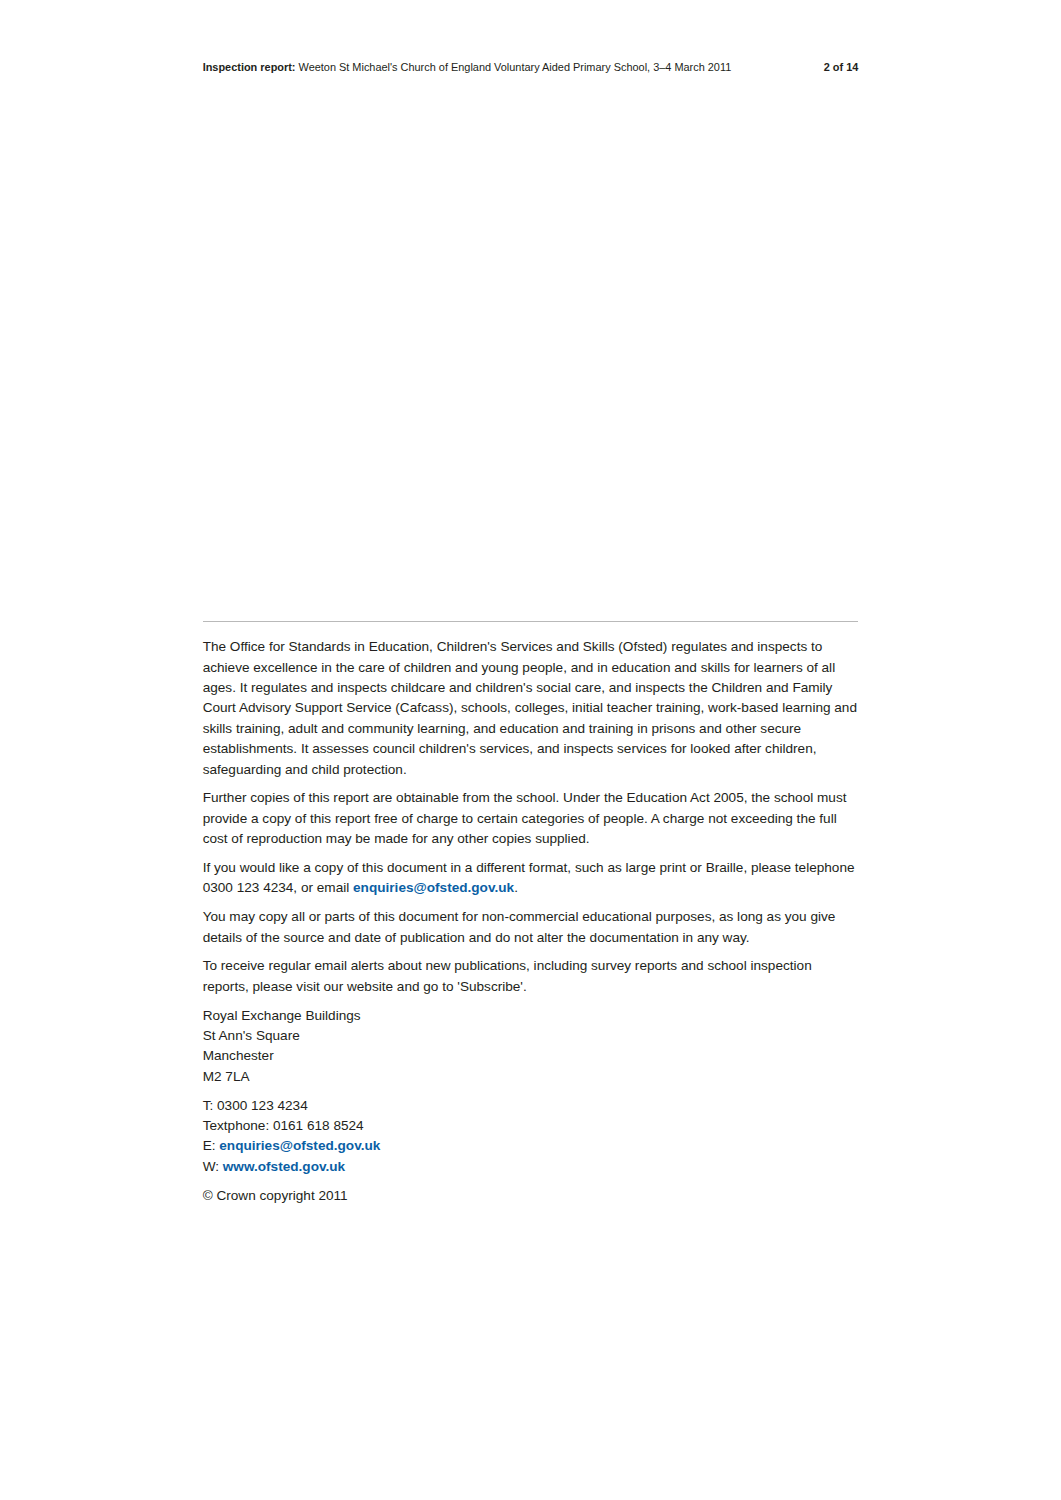Inspection report: Weeton St Michael's Church of England Voluntary Aided Primary School, 3–4 March 2011
2 of 14
The Office for Standards in Education, Children's Services and Skills (Ofsted) regulates and inspects to achieve excellence in the care of children and young people, and in education and skills for learners of all ages. It regulates and inspects childcare and children's social care, and inspects the Children and Family Court Advisory Support Service (Cafcass), schools, colleges, initial teacher training, work-based learning and skills training, adult and community learning, and education and training in prisons and other secure establishments. It assesses council children's services, and inspects services for looked after children, safeguarding and child protection.
Further copies of this report are obtainable from the school. Under the Education Act 2005, the school must provide a copy of this report free of charge to certain categories of people. A charge not exceeding the full cost of reproduction may be made for any other copies supplied.
If you would like a copy of this document in a different format, such as large print or Braille, please telephone 0300 123 4234, or email enquiries@ofsted.gov.uk.
You may copy all or parts of this document for non-commercial educational purposes, as long as you give details of the source and date of publication and do not alter the documentation in any way.
To receive regular email alerts about new publications, including survey reports and school inspection reports, please visit our website and go to 'Subscribe'.
Royal Exchange Buildings
St Ann's Square
Manchester
M2 7LA
T: 0300 123 4234
Textphone: 0161 618 8524
E: enquiries@ofsted.gov.uk
W: www.ofsted.gov.uk
© Crown copyright 2011